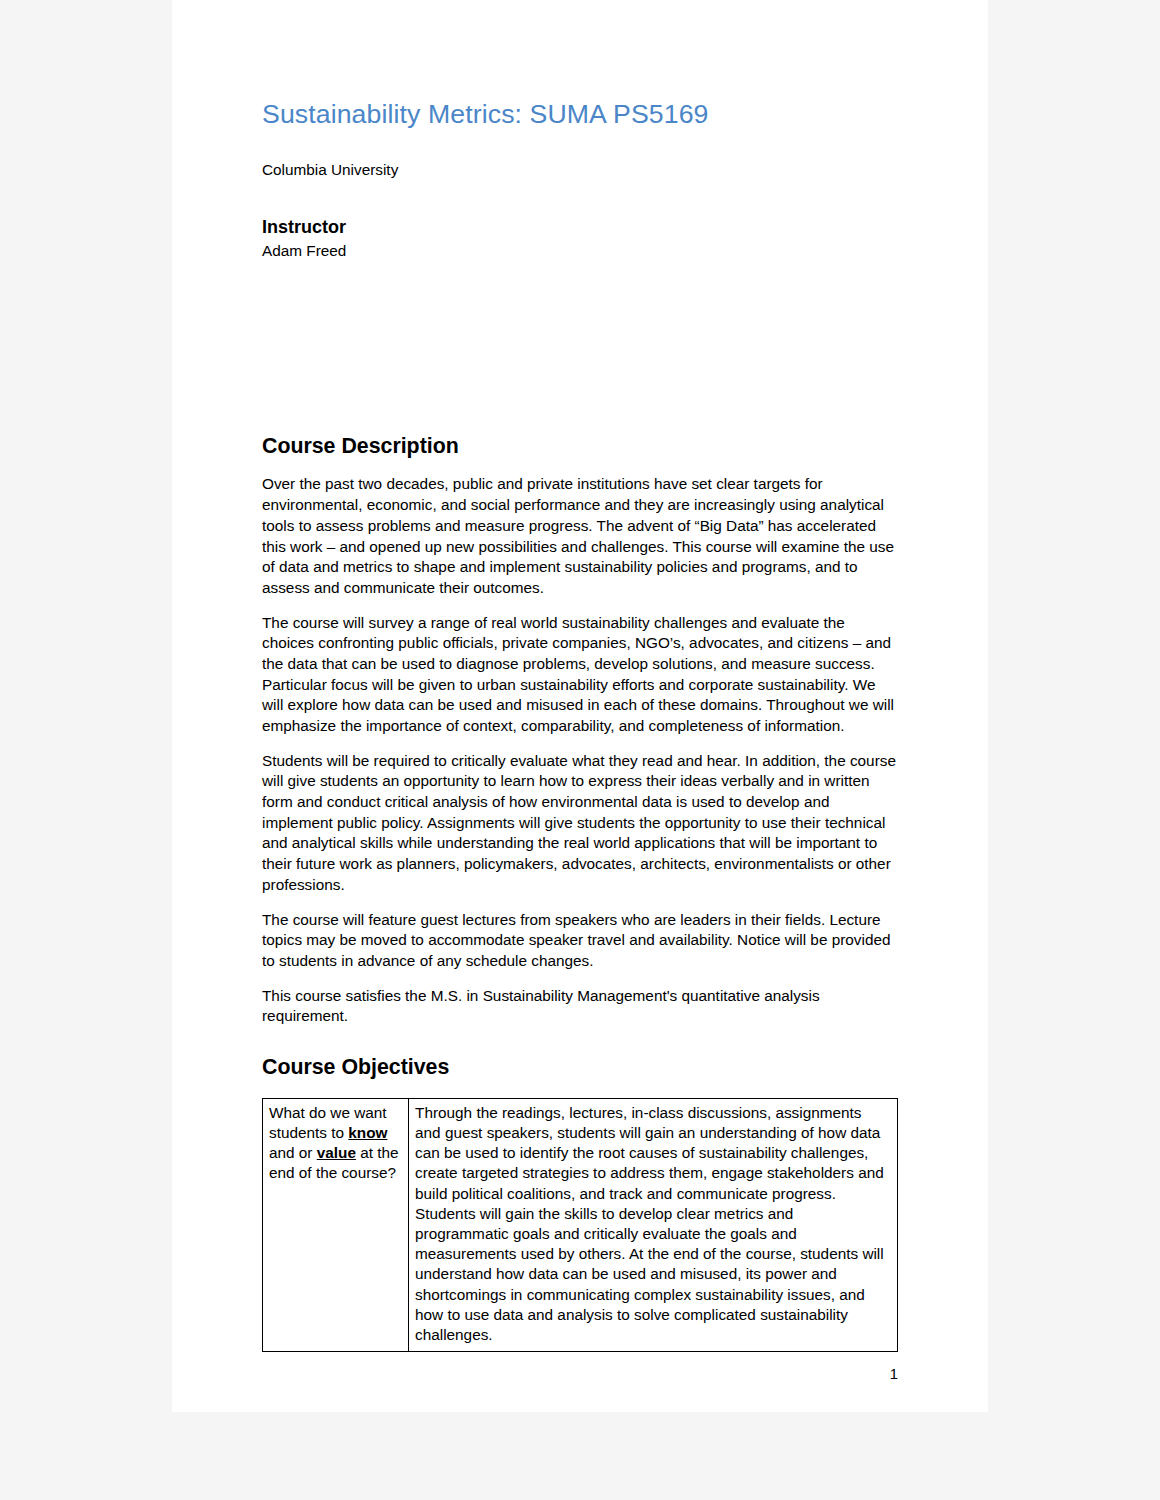Sustainability Metrics: SUMA PS5169
Columbia University
Instructor
Adam Freed
Course Description
Over the past two decades, public and private institutions have set clear targets for environmental, economic, and social performance and they are increasingly using analytical tools to assess problems and measure progress. The advent of “Big Data” has accelerated this work – and opened up new possibilities and challenges. This course will examine the use of data and metrics to shape and implement sustainability policies and programs, and to assess and communicate their outcomes.
The course will survey a range of real world sustainability challenges and evaluate the choices confronting public officials, private companies, NGO’s, advocates, and citizens – and the data that can be used to diagnose problems, develop solutions, and measure success. Particular focus will be given to urban sustainability efforts and corporate sustainability. We will explore how data can be used and misused in each of these domains. Throughout we will emphasize the importance of context, comparability, and completeness of information.
Students will be required to critically evaluate what they read and hear. In addition, the course will give students an opportunity to learn how to express their ideas verbally and in written form and conduct critical analysis of how environmental data is used to develop and implement public policy. Assignments will give students the opportunity to use their technical and analytical skills while understanding the real world applications that will be important to their future work as planners, policymakers, advocates, architects, environmentalists or other professions.
The course will feature guest lectures from speakers who are leaders in their fields. Lecture topics may be moved to accommodate speaker travel and availability. Notice will be provided to students in advance of any schedule changes.
This course satisfies the M.S. in Sustainability Management's quantitative analysis requirement.
Course Objectives
| What do we want students to know and or value at the end of the course? | Through the readings, lectures, in-class discussions, assignments and guest speakers, students will gain an understanding of how data can be used to identify the root causes of sustainability challenges, create targeted strategies to address them, engage stakeholders and build political coalitions, and track and communicate progress. Students will gain the skills to develop clear metrics and programmatic goals and critically evaluate the goals and measurements used by others. At the end of the course, students will understand how data can be used and misused, its power and shortcomings in communicating complex sustainability issues, and how to use data and analysis to solve complicated sustainability challenges. |
1